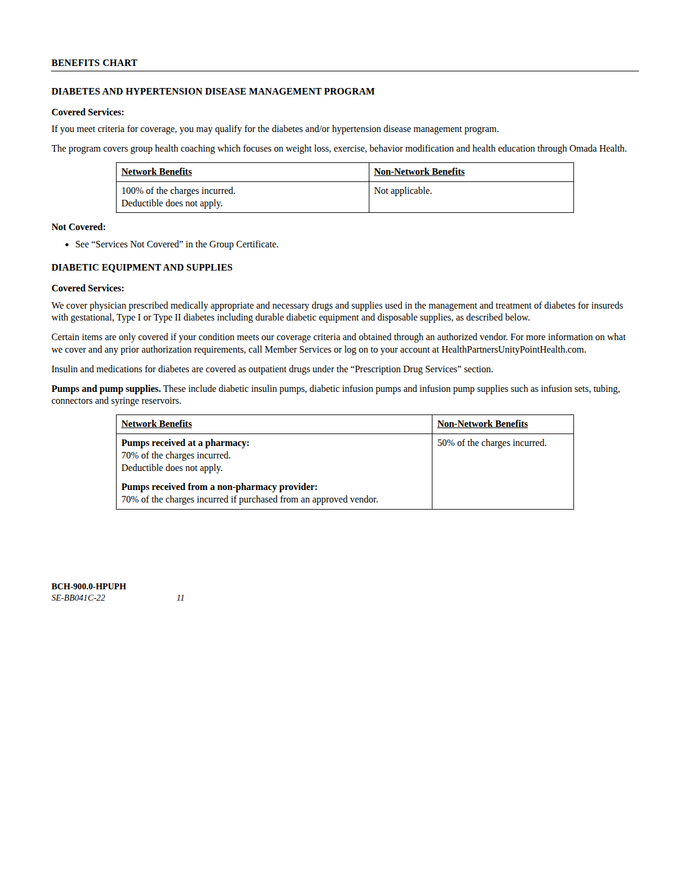BENEFITS CHART
DIABETES AND HYPERTENSION DISEASE MANAGEMENT PROGRAM
Covered Services:
If you meet criteria for coverage, you may qualify for the diabetes and/or hypertension disease management program.
The program covers group health coaching which focuses on weight loss, exercise, behavior modification and health education through Omada Health.
| Network Benefits | Non-Network Benefits |
| --- | --- |
| 100% of the charges incurred. Deductible does not apply. | Not applicable. |
Not Covered:
See “Services Not Covered” in the Group Certificate.
DIABETIC EQUIPMENT AND SUPPLIES
Covered Services:
We cover physician prescribed medically appropriate and necessary drugs and supplies used in the management and treatment of diabetes for insureds with gestational, Type I or Type II diabetes including durable diabetic equipment and disposable supplies, as described below.
Certain items are only covered if your condition meets our coverage criteria and obtained through an authorized vendor. For more information on what we cover and any prior authorization requirements, call Member Services or log on to your account at HealthPartnersUnityPointHealth.com.
Insulin and medications for diabetes are covered as outpatient drugs under the “Prescription Drug Services” section.
Pumps and pump supplies. These include diabetic insulin pumps, diabetic infusion pumps and infusion pump supplies such as infusion sets, tubing, connectors and syringe reservoirs.
| Network Benefits | Non-Network Benefits |
| --- | --- |
| Pumps received at a pharmacy: 70% of the charges incurred. Deductible does not apply. Pumps received from a non-pharmacy provider: 70% of the charges incurred if purchased from an approved vendor. | 50% of the charges incurred. |
BCH-900.0-HPUPH
SE-BB041C-22 11